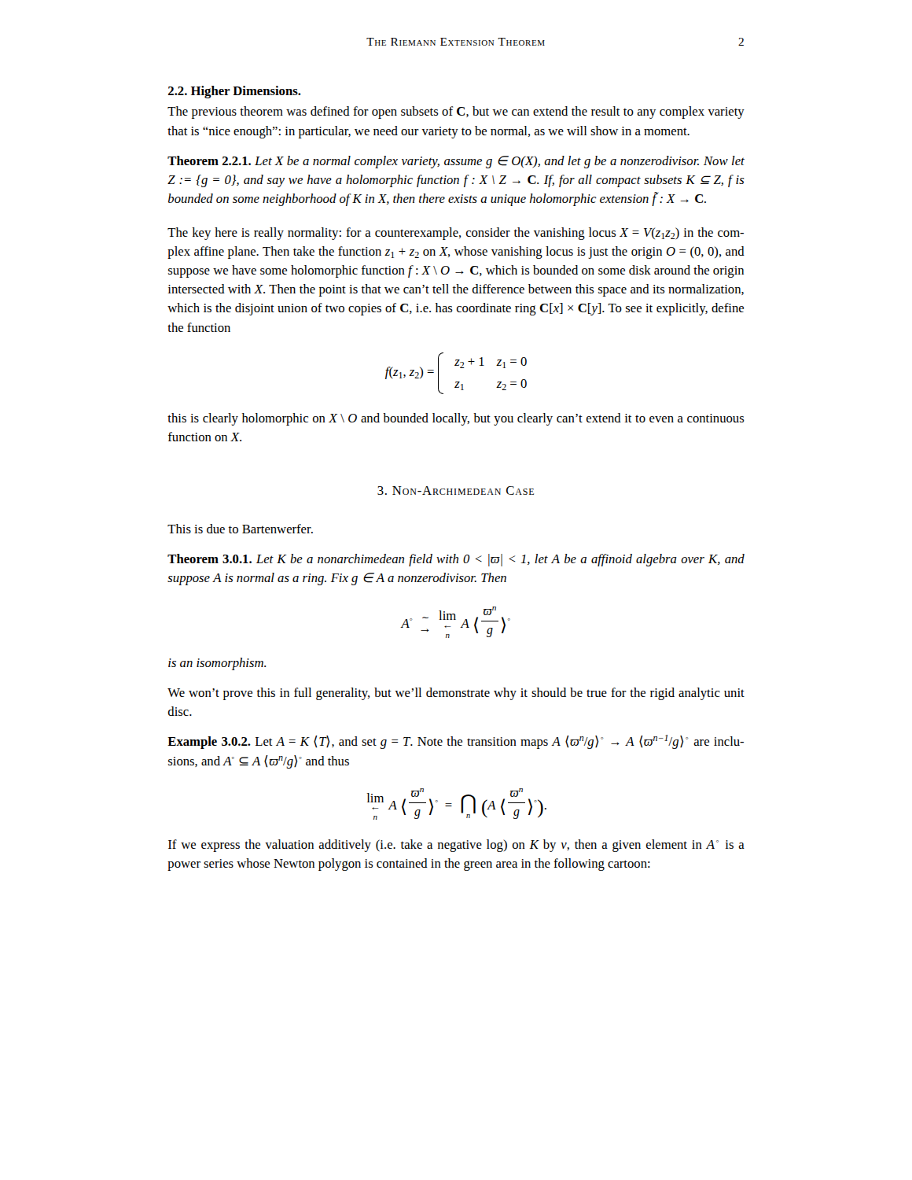The Riemann Extension Theorem 2
2.2. Higher Dimensions.
The previous theorem was defined for open subsets of C, but we can extend the result to any complex variety that is “nice enough”: in particular, we need our variety to be normal, as we will show in a moment.
Theorem 2.2.1. Let X be a normal complex variety, assume g ∈ O(X), and let g be a nonzerodivisor. Now let Z := {g = 0}, and say we have a holomorphic function f : X \ Z → C. If, for all compact subsets K ⊆ Z, f is bounded on some neighborhood of K in X, then there exists a unique holomorphic extension f̃ : X → C.
The key here is really normality: for a counterexample, consider the vanishing locus X = V(z1z2) in the complex affine plane. Then take the function z1 + z2 on X, whose vanishing locus is just the origin O = (0, 0), and suppose we have some holomorphic function f : X \ O → C, which is bounded on some disk around the origin intersected with X. Then the point is that we can’t tell the difference between this space and its normalization, which is the disjoint union of two copies of C, i.e. has coordinate ring C[x] × C[y]. To see it explicitly, define the function
f(z1, z2) =
| z 2 + 1 | z 1 = 0 |
| z 1 | z 2 = 0 |
this is clearly holomorphic on X \ O and bounded locally, but you clearly can’t extend it to even a continuous function on X.
3. Non-Archimedean Case
This is due to Bartenwerfer.
Theorem 3.0.1. Let K be a nonarchimedean field with 0 < |ϖ| < 1, let A be a affinoid algebra over K, and suppose A is normal as a ring. Fix g ∈ A a nonzerodivisor. Then
A◦ ∼→ lim←n A ⟨ϖn g⟩◦
is an isomorphism.
We won’t prove this in full generality, but we’ll demonstrate why it should be true for the rigid analytic unit disc.
Example 3.0.2. Let A = K ⟨T⟩, and set g = T. Note the transition maps A ⟨ϖn/g⟩◦ → A ⟨ϖn−1/g⟩◦ are inclusions, and A◦ ⊆ A ⟨ϖn/g⟩◦ and thus
lim←n A ⟨ϖn g⟩◦ = ⋂n (A ⟨ϖn g⟩◦).
If we express the valuation additively (i.e. take a negative log) on K by v, then a given element in A◦ is a power series whose Newton polygon is contained in the green area in the following cartoon: